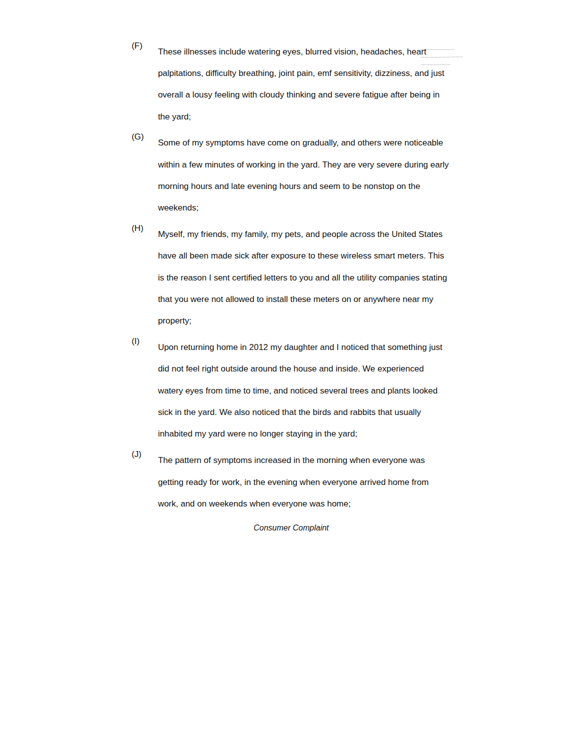———————— —————————— ———————
(F)
These illnesses include watering eyes, blurred vision, headaches, heart palpitations, difficulty breathing, joint pain, emf sensitivity, dizziness, and just overall a lousy feeling with cloudy thinking and severe fatigue after being in the yard;
(G)
Some of my symptoms have come on gradually, and others were noticeable within a few minutes of working in the yard. They are very severe during early morning hours and late evening hours and seem to be nonstop on the weekends;
(H)
Myself, my friends, my family, my pets, and people across the United States have all been made sick after exposure to these wireless smart meters. This is the reason I sent certified letters to you and all the utility companies stating that you were not allowed to install these meters on or anywhere near my property;
(I)
Upon returning home in 2012 my daughter and I noticed that something just did not feel right outside around the house and inside. We experienced watery eyes from time to time, and noticed several trees and plants looked sick in the yard. We also noticed that the birds and rabbits that usually inhabited my yard were no longer staying in the yard;
(J)
The pattern of symptoms increased in the morning when everyone was getting ready for work, in the evening when everyone arrived home from work, and on weekends when everyone was home;
Consumer Complaint